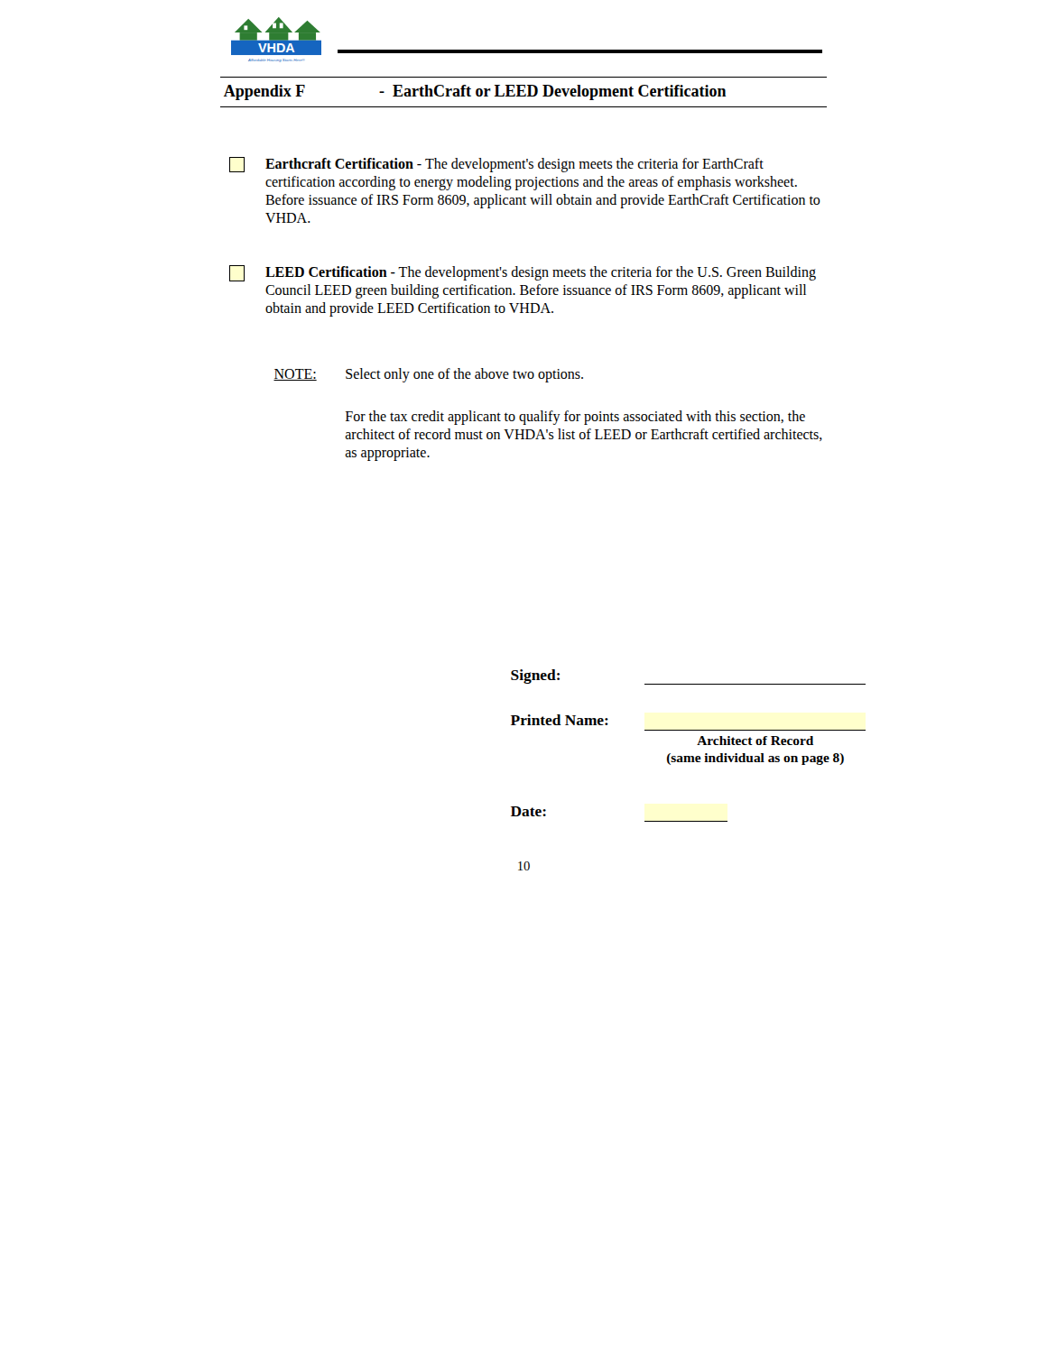VHDA Affordable Housing Starts Here®
Appendix F - EarthCraft or LEED Development Certification
Earthcraft Certification - The development's design meets the criteria for EarthCraft certification according to energy modeling projections and the areas of emphasis worksheet. Before issuance of IRS Form 8609, applicant will obtain and provide EarthCraft Certification to VHDA.
LEED Certification - The development's design meets the criteria for the U.S. Green Building Council LEED green building certification. Before issuance of IRS Form 8609, applicant will obtain and provide LEED Certification to VHDA.
NOTE:
Select only one of the above two options.
For the tax credit applicant to qualify for points associated with this section, the architect of record must on VHDA's list of LEED or Earthcraft certified architects, as appropriate.
Signed:
Printed Name:
Architect of Record
(same individual as on page 8)
Date:
10